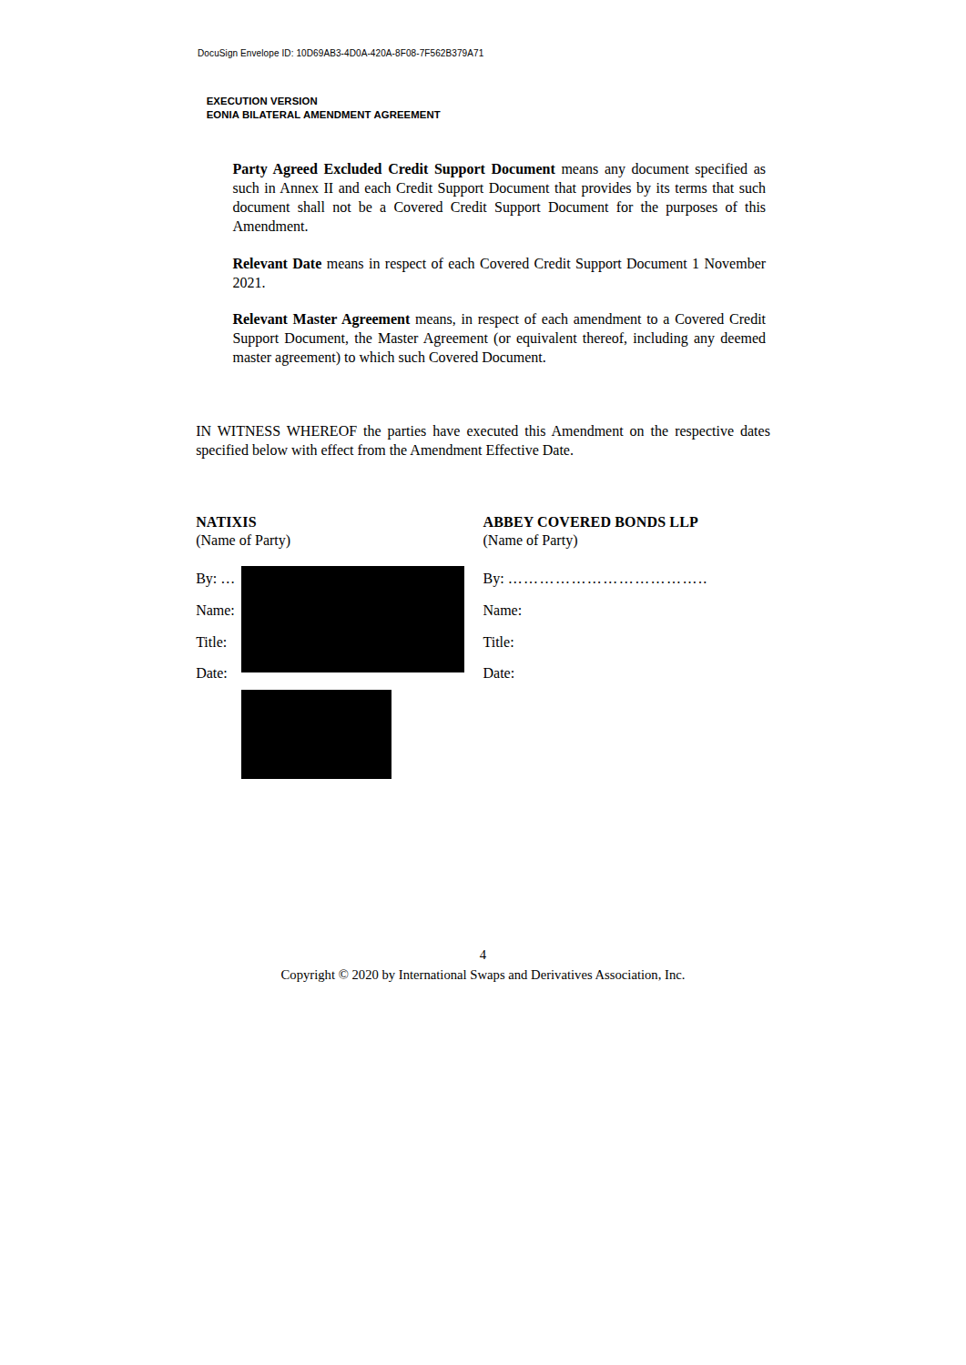DocuSign Envelope ID: 10D69AB3-4D0A-420A-8F08-7F562B379A71
EXECUTION VERSION
EONIA BILATERAL AMENDMENT AGREEMENT
Party Agreed Excluded Credit Support Document means any document specified as such in Annex II and each Credit Support Document that provides by its terms that such document shall not be a Covered Credit Support Document for the purposes of this Amendment.
Relevant Date means in respect of each Covered Credit Support Document 1 November 2021.
Relevant Master Agreement means, in respect of each amendment to a Covered Credit Support Document, the Master Agreement (or equivalent thereof, including any deemed master agreement) to which such Covered Document.
IN WITNESS WHEREOF the parties have executed this Amendment on the respective dates specified below with effect from the Amendment Effective Date.
| NATIXIS (Name of Party) By: … Name: Title: Date: | ABBEY COVERED BONDS LLP (Name of Party) By: ……………………………….. Name: Title: Date: |
4
Copyright © 2020 by International Swaps and Derivatives Association, Inc.